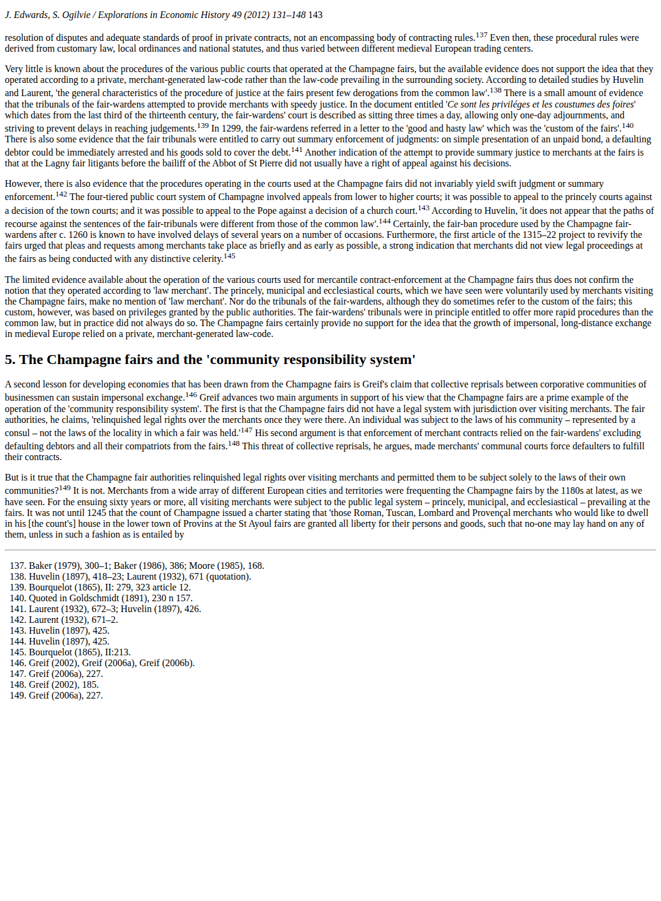J. Edwards, S. Ogilvie / Explorations in Economic History 49 (2012) 131–148 143
resolution of disputes and adequate standards of proof in private contracts, not an encompassing body of contracting rules.137 Even then, these procedural rules were derived from customary law, local ordinances and national statutes, and thus varied between different medieval European trading centers.
Very little is known about the procedures of the various public courts that operated at the Champagne fairs, but the available evidence does not support the idea that they operated according to a private, merchant-generated law-code rather than the law-code prevailing in the surrounding society. According to detailed studies by Huvelin and Laurent, 'the general characteristics of the procedure of justice at the fairs present few derogations from the common law'.138 There is a small amount of evidence that the tribunals of the fair-wardens attempted to provide merchants with speedy justice. In the document entitled 'Ce sont les priviléges et les coustumes des foires' which dates from the last third of the thirteenth century, the fair-wardens' court is described as sitting three times a day, allowing only one-day adjournments, and striving to prevent delays in reaching judgements.139 In 1299, the fair-wardens referred in a letter to the 'good and hasty law' which was the 'custom of the fairs'.140 There is also some evidence that the fair tribunals were entitled to carry out summary enforcement of judgments: on simple presentation of an unpaid bond, a defaulting debtor could be immediately arrested and his goods sold to cover the debt.141 Another indication of the attempt to provide summary justice to merchants at the fairs is that at the Lagny fair litigants before the bailiff of the Abbot of St Pierre did not usually have a right of appeal against his decisions.
However, there is also evidence that the procedures operating in the courts used at the Champagne fairs did not invariably yield swift judgment or summary enforcement.142 The four-tiered public court system of Champagne involved appeals from lower to higher courts; it was possible to appeal to the princely courts against a decision of the town courts; and it was possible to appeal to the Pope against a decision of a church court.143 According to Huvelin, 'it does not appear that the paths of recourse against the sentences of the fair-tribunals were different from those of the common law'.144 Certainly, the fair-ban procedure used by the Champagne fair-wardens after c. 1260 is known to have involved delays of several years on a number of occasions. Furthermore, the first article of the 1315–22 project to revivify the fairs urged that pleas and requests among merchants take place as briefly and as early as possible, a strong indication that merchants did not view legal proceedings at the fairs as being conducted with any distinctive celerity.145
The limited evidence available about the operation of the various courts used for mercantile contract-enforcement at the Champagne fairs thus does not confirm the notion that they operated according to 'law merchant'. The princely, municipal and ecclesiastical courts, which we have seen were voluntarily used by merchants visiting the Champagne fairs, make no mention of 'law merchant'. Nor do the tribunals of the fair-wardens, although they do sometimes refer to the custom of the fairs; this custom, however, was based on privileges granted by the public authorities. The fair-wardens' tribunals were in principle entitled to offer more rapid procedures than the common law, but in practice did not always do so. The Champagne fairs certainly provide no support for the idea that the growth of impersonal, long-distance exchange in medieval Europe relied on a private, merchant-generated law-code.
5. The Champagne fairs and the 'community responsibility system'
A second lesson for developing economies that has been drawn from the Champagne fairs is Greif's claim that collective reprisals between corporative communities of businessmen can sustain impersonal exchange.146 Greif advances two main arguments in support of his view that the Champagne fairs are a prime example of the operation of the 'community responsibility system'. The first is that the Champagne fairs did not have a legal system with jurisdiction over visiting merchants. The fair authorities, he claims, 'relinquished legal rights over the merchants once they were there. An individual was subject to the laws of his community – represented by a consul – not the laws of the locality in which a fair was held.'147 His second argument is that enforcement of merchant contracts relied on the fair-wardens' excluding defaulting debtors and all their compatriots from the fairs.148 This threat of collective reprisals, he argues, made merchants' communal courts force defaulters to fulfill their contracts.
But is it true that the Champagne fair authorities relinquished legal rights over visiting merchants and permitted them to be subject solely to the laws of their own communities?149 It is not. Merchants from a wide array of different European cities and territories were frequenting the Champagne fairs by the 1180s at latest, as we have seen. For the ensuing sixty years or more, all visiting merchants were subject to the public legal system – princely, municipal, and ecclesiastical – prevailing at the fairs. It was not until 1245 that the count of Champagne issued a charter stating that 'those Roman, Tuscan, Lombard and Provençal merchants who would like to dwell in his [the count's] house in the lower town of Provins at the St Ayoul fairs are granted all liberty for their persons and goods, such that no-one may lay hand on any of them, unless in such a fashion as is entailed by
Baker (1979), 300–1; Baker (1986), 386; Moore (1985), 168.
Huvelin (1897), 418–23; Laurent (1932), 671 (quotation).
Bourquelot (1865), II: 279, 323 article 12.
Quoted in Goldschmidt (1891), 230 n 157.
Laurent (1932), 672–3; Huvelin (1897), 426.
Laurent (1932), 671–2.
Huvelin (1897), 425.
Huvelin (1897), 425.
Bourquelot (1865), II:213.
Greif (2002), Greif (2006a), Greif (2006b).
Greif (2006a), 227.
Greif (2002), 185.
Greif (2006a), 227.